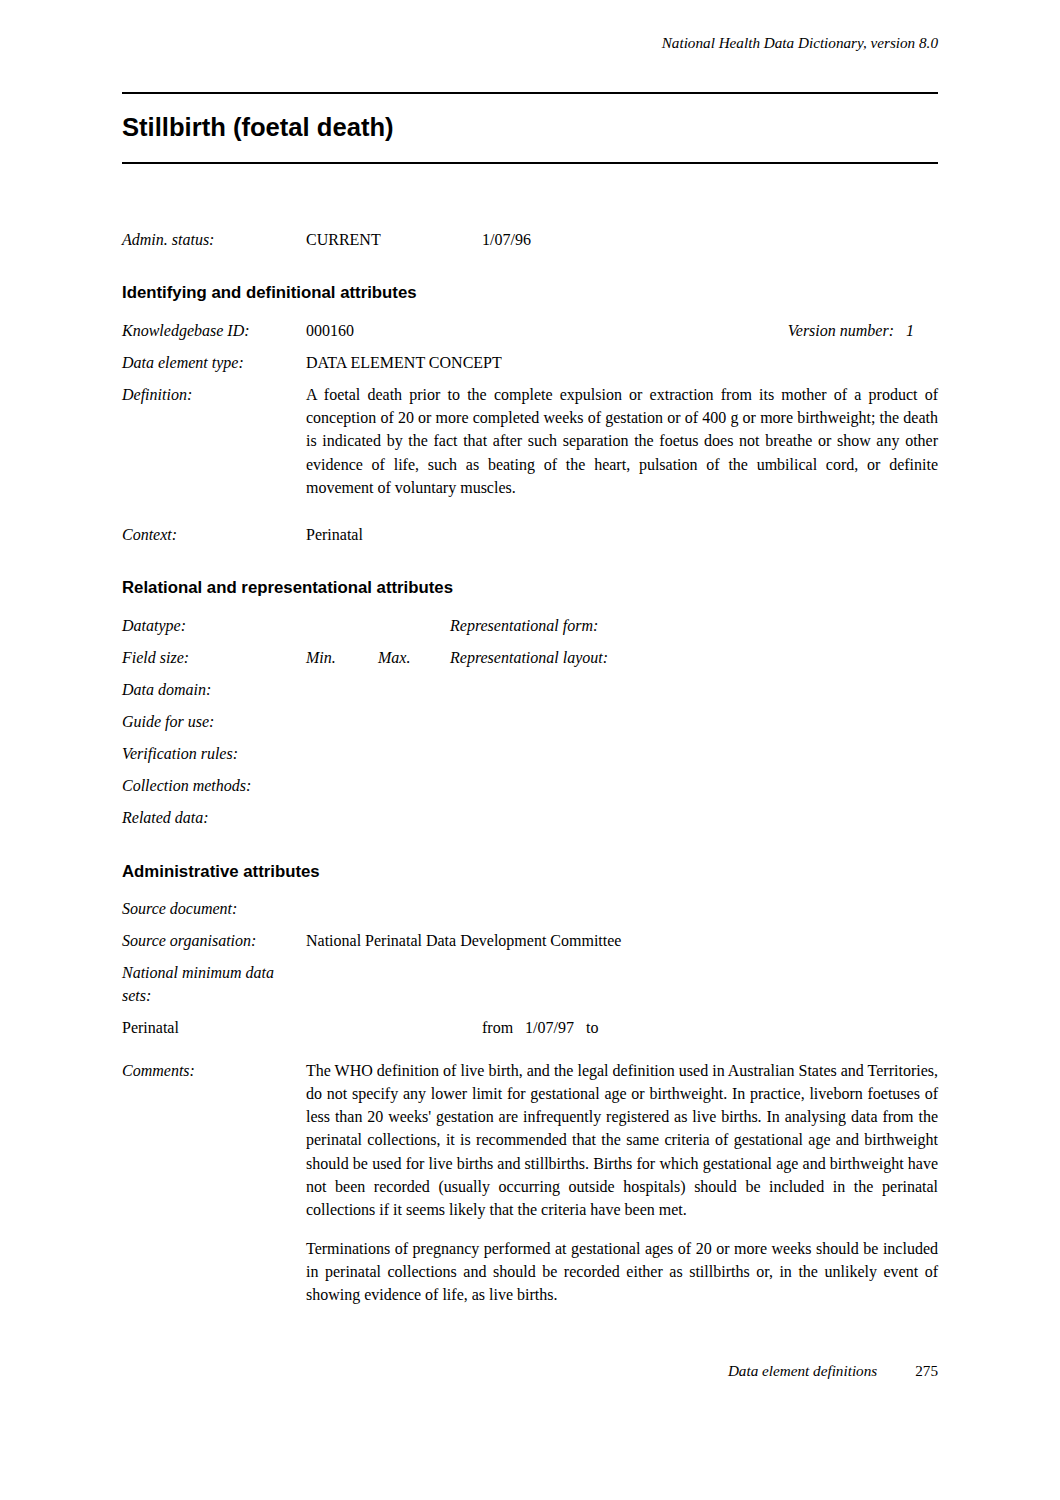National Health Data Dictionary, version 8.0
Stillbirth (foetal death)
Admin. status: CURRENT 1/07/96
Identifying and definitional attributes
Knowledgebase ID: 000160 Version number: 1
Data element type:
DATA ELEMENT CONCEPT
Definition:
A foetal death prior to the complete expulsion or extraction from its mother of a product of conception of 20 or more completed weeks of gestation or of 400 g or more birthweight; the death is indicated by the fact that after such separation the foetus does not breathe or show any other evidence of life, such as beating of the heart, pulsation of the umbilical cord, or definite movement of voluntary muscles.
Context:
Perinatal
Relational and representational attributes
Datatype: Representational form:
Field size: Min. Max. Representational layout:
Data domain:
Guide for use:
Verification rules:
Collection methods:
Related data:
Administrative attributes
Source document:
Source organisation:
National Perinatal Data Development Committee
National minimum data sets:
Perinatal from 1/07/97 to
Comments:
The WHO definition of live birth, and the legal definition used in Australian States and Territories, do not specify any lower limit for gestational age or birthweight. In practice, liveborn foetuses of less than 20 weeks' gestation are infrequently registered as live births. In analysing data from the perinatal collections, it is recommended that the same criteria of gestational age and birthweight should be used for live births and stillbirths. Births for which gestational age and birthweight have not been recorded (usually occurring outside hospitals) should be included in the perinatal collections if it seems likely that the criteria have been met.
Terminations of pregnancy performed at gestational ages of 20 or more weeks should be included in perinatal collections and should be recorded either as stillbirths or, in the unlikely event of showing evidence of life, as live births.
Data element definitions 275